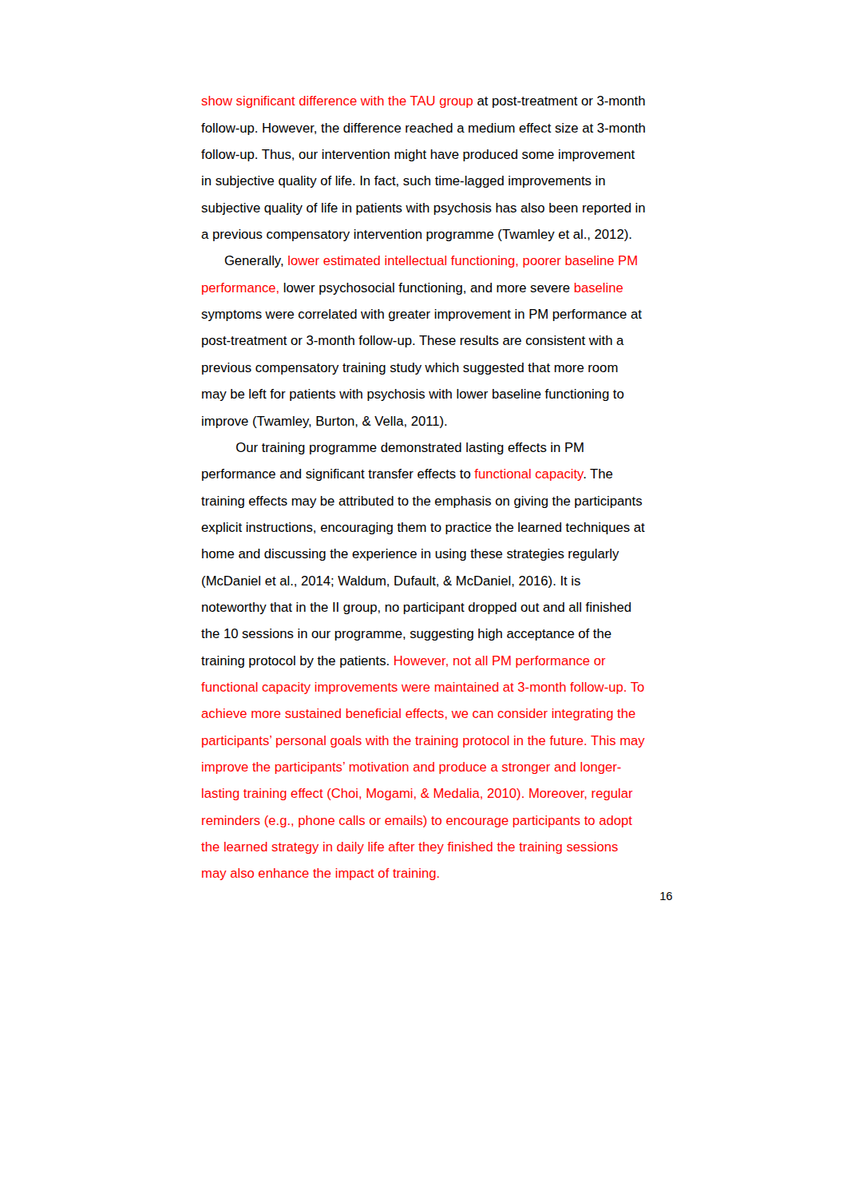show significant difference with the TAU group at post-treatment or 3-month follow-up. However, the difference reached a medium effect size at 3-month follow-up. Thus, our intervention might have produced some improvement in subjective quality of life. In fact, such time-lagged improvements in subjective quality of life in patients with psychosis has also been reported in a previous compensatory intervention programme (Twamley et al., 2012).
Generally, lower estimated intellectual functioning, poorer baseline PM performance, lower psychosocial functioning, and more severe baseline symptoms were correlated with greater improvement in PM performance at post-treatment or 3-month follow-up. These results are consistent with a previous compensatory training study which suggested that more room may be left for patients with psychosis with lower baseline functioning to improve (Twamley, Burton, & Vella, 2011).
Our training programme demonstrated lasting effects in PM performance and significant transfer effects to functional capacity. The training effects may be attributed to the emphasis on giving the participants explicit instructions, encouraging them to practice the learned techniques at home and discussing the experience in using these strategies regularly (McDaniel et al., 2014; Waldum, Dufault, & McDaniel, 2016). It is noteworthy that in the II group, no participant dropped out and all finished the 10 sessions in our programme, suggesting high acceptance of the training protocol by the patients. However, not all PM performance or functional capacity improvements were maintained at 3-month follow-up. To achieve more sustained beneficial effects, we can consider integrating the participants’ personal goals with the training protocol in the future. This may improve the participants’ motivation and produce a stronger and longer-lasting training effect (Choi, Mogami, & Medalia, 2010). Moreover, regular reminders (e.g., phone calls or emails) to encourage participants to adopt the learned strategy in daily life after they finished the training sessions may also enhance the impact of training.
16